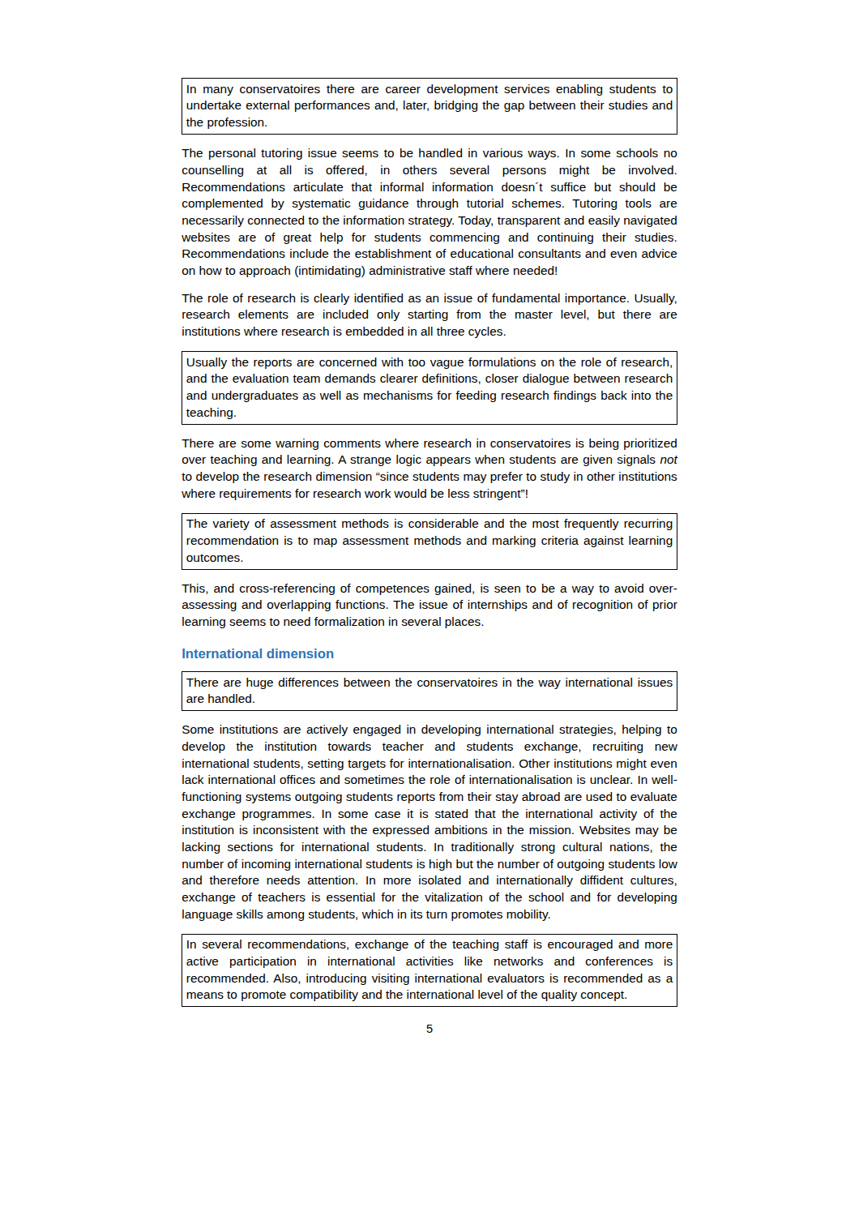In many conservatoires there are career development services enabling students to undertake external performances and, later, bridging the gap between their studies and the profession.
The personal tutoring issue seems to be handled in various ways. In some schools no counselling at all is offered, in others several persons might be involved. Recommendations articulate that informal information doesn´t suffice but should be complemented by systematic guidance through tutorial schemes. Tutoring tools are necessarily connected to the information strategy. Today, transparent and easily navigated websites are of great help for students commencing and continuing their studies. Recommendations include the establishment of educational consultants and even advice on how to approach (intimidating) administrative staff where needed!
The role of research is clearly identified as an issue of fundamental importance. Usually, research elements are included only starting from the master level, but there are institutions where research is embedded in all three cycles.
Usually the reports are concerned with too vague formulations on the role of research, and the evaluation team demands clearer definitions, closer dialogue between research and undergraduates as well as mechanisms for feeding research findings back into the teaching.
There are some warning comments where research in conservatoires is being prioritized over teaching and learning. A strange logic appears when students are given signals not to develop the research dimension “since students may prefer to study in other institutions where requirements for research work would be less stringent”!
The variety of assessment methods is considerable and the most frequently recurring recommendation is to map assessment methods and marking criteria against learning outcomes.
This, and cross-referencing of competences gained, is seen to be a way to avoid over-assessing and overlapping functions. The issue of internships and of recognition of prior learning seems to need formalization in several places.
International dimension
There are huge differences between the conservatoires in the way international issues are handled.
Some institutions are actively engaged in developing international strategies, helping to develop the institution towards teacher and students exchange, recruiting new international students, setting targets for internationalisation. Other institutions might even lack international offices and sometimes the role of internationalisation is unclear. In well-functioning systems outgoing students reports from their stay abroad are used to evaluate exchange programmes. In some case it is stated that the international activity of the institution is inconsistent with the expressed ambitions in the mission. Websites may be lacking sections for international students. In traditionally strong cultural nations, the number of incoming international students is high but the number of outgoing students low and therefore needs attention. In more isolated and internationally diffident cultures, exchange of teachers is essential for the vitalization of the school and for developing language skills among students, which in its turn promotes mobility.
In several recommendations, exchange of the teaching staff is encouraged and more active participation in international activities like networks and conferences is recommended. Also, introducing visiting international evaluators is recommended as a means to promote compatibility and the international level of the quality concept.
5